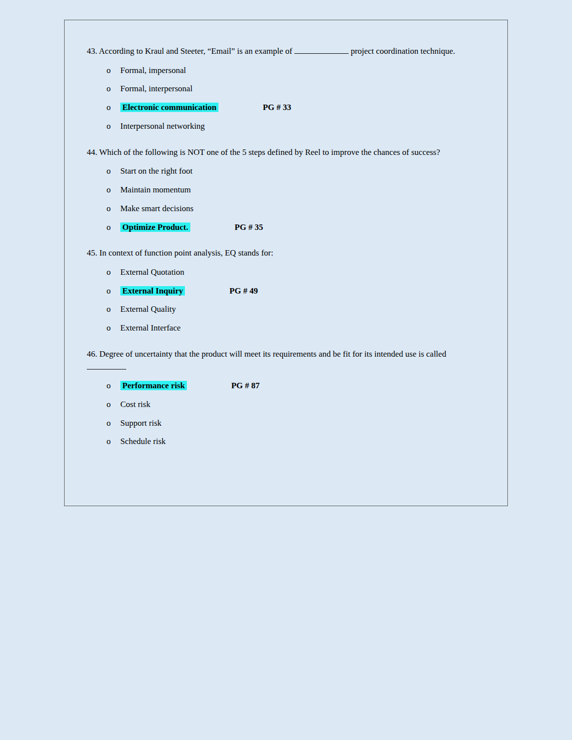43. According to Kraul and Steeter, “Email” is an example of project coordination technique.
Formal, impersonal
Formal, interpersonal
Electronic communication PG # 33
Interpersonal networking
44. Which of the following is NOT one of the 5 steps defined by Reel to improve the chances of success?
Start on the right foot
Maintain momentum
Make smart decisions
Optimize Product. PG # 35
45. In context of function point analysis, EQ stands for:
External Quotation
External Inquiry PG # 49
External Quality
External Interface
46. Degree of uncertainty that the product will meet its requirements and be fit for its intended use is called
Performance risk PG # 87
Cost risk
Support risk
Schedule risk